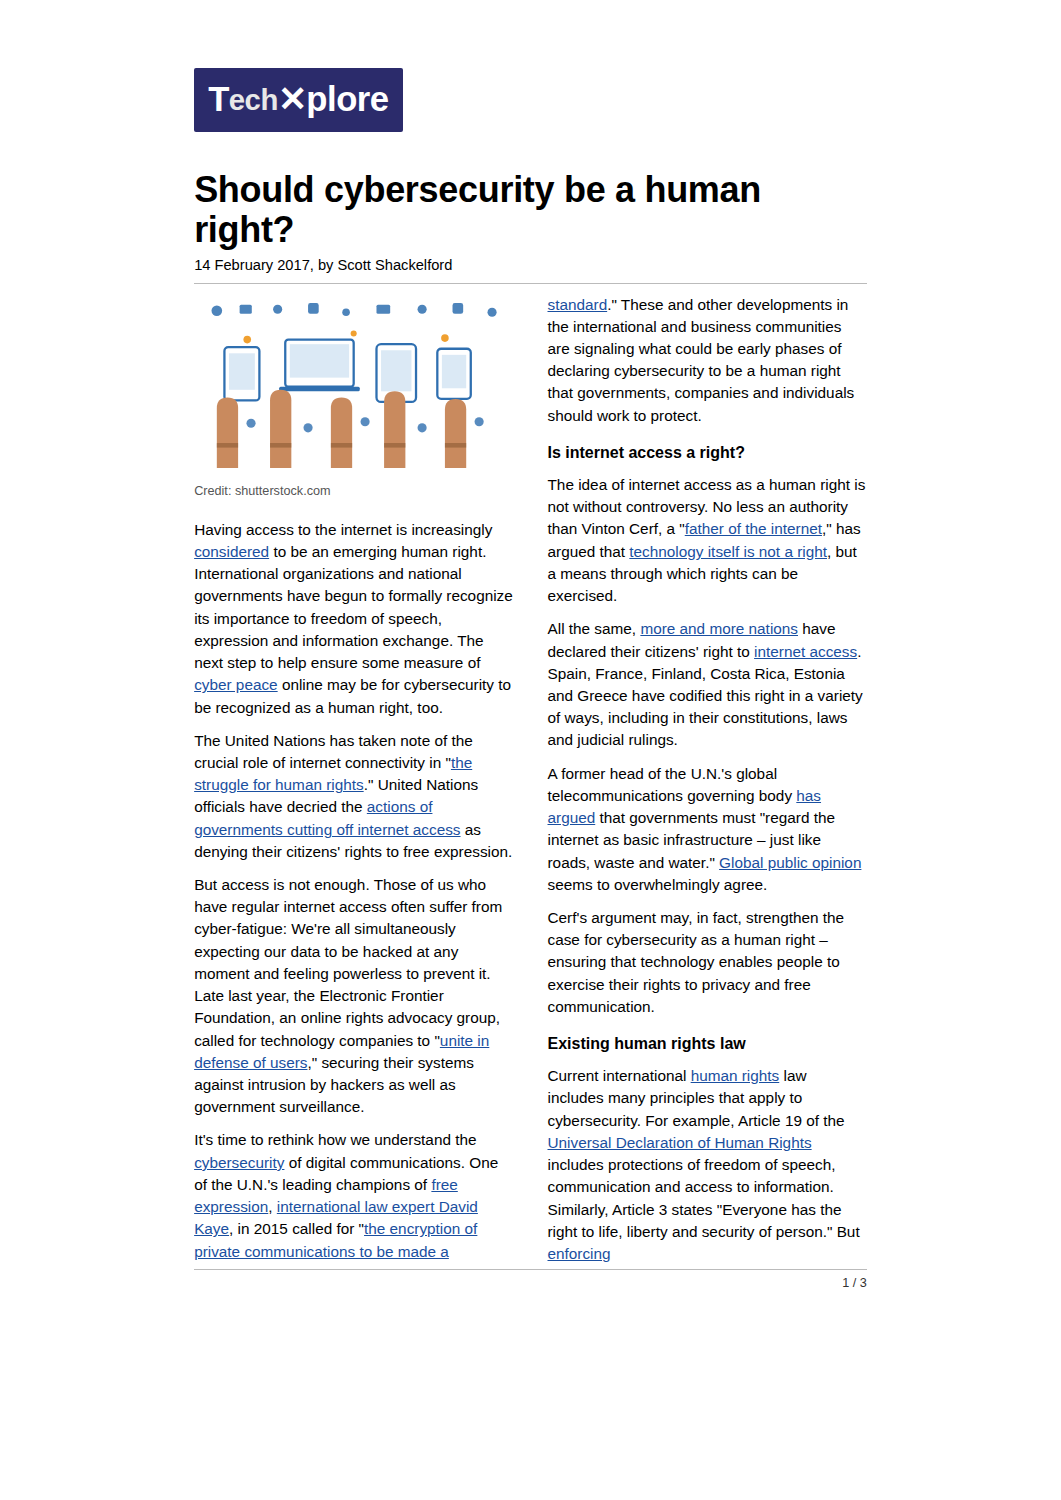Tech✕plore
Should cybersecurity be a human right?
14 February 2017, by Scott Shackelford
Credit: shutterstock.com
Having access to the internet is increasingly considered to be an emerging human right. International organizations and national governments have begun to formally recognize its importance to freedom of speech, expression and information exchange. The next step to help ensure some measure of cyber peace online may be for cybersecurity to be recognized as a human right, too.
The United Nations has taken note of the crucial role of internet connectivity in "the struggle for human rights." United Nations officials have decried the actions of governments cutting off internet access as denying their citizens' rights to free expression.
But access is not enough. Those of us who have regular internet access often suffer from cyber-fatigue: We're all simultaneously expecting our data to be hacked at any moment and feeling powerless to prevent it. Late last year, the Electronic Frontier Foundation, an online rights advocacy group, called for technology companies to "unite in defense of users," securing their systems against intrusion by hackers as well as government surveillance.
It's time to rethink how we understand the cybersecurity of digital communications. One of the U.N.'s leading champions of free expression, international law expert David Kaye, in 2015 called for "the encryption of private communications to be made a standard." These and other developments in the international and business communities are signaling what could be early phases of declaring cybersecurity to be a human right that governments, companies and individuals should work to protect.
Is internet access a right?
The idea of internet access as a human right is not without controversy. No less an authority than Vinton Cerf, a "father of the internet," has argued that technology itself is not a right, but a means through which rights can be exercised.
All the same, more and more nations have declared their citizens' right to internet access. Spain, France, Finland, Costa Rica, Estonia and Greece have codified this right in a variety of ways, including in their constitutions, laws and judicial rulings.
A former head of the U.N.'s global telecommunications governing body has argued that governments must "regard the internet as basic infrastructure – just like roads, waste and water." Global public opinion seems to overwhelmingly agree.
Cerf's argument may, in fact, strengthen the case for cybersecurity as a human right – ensuring that technology enables people to exercise their rights to privacy and free communication.
Existing human rights law
Current international human rights law includes many principles that apply to cybersecurity. For example, Article 19 of the Universal Declaration of Human Rights includes protections of freedom of speech, communication and access to information. Similarly, Article 3 states "Everyone has the right to life, liberty and security of person." But enforcing
1 / 3